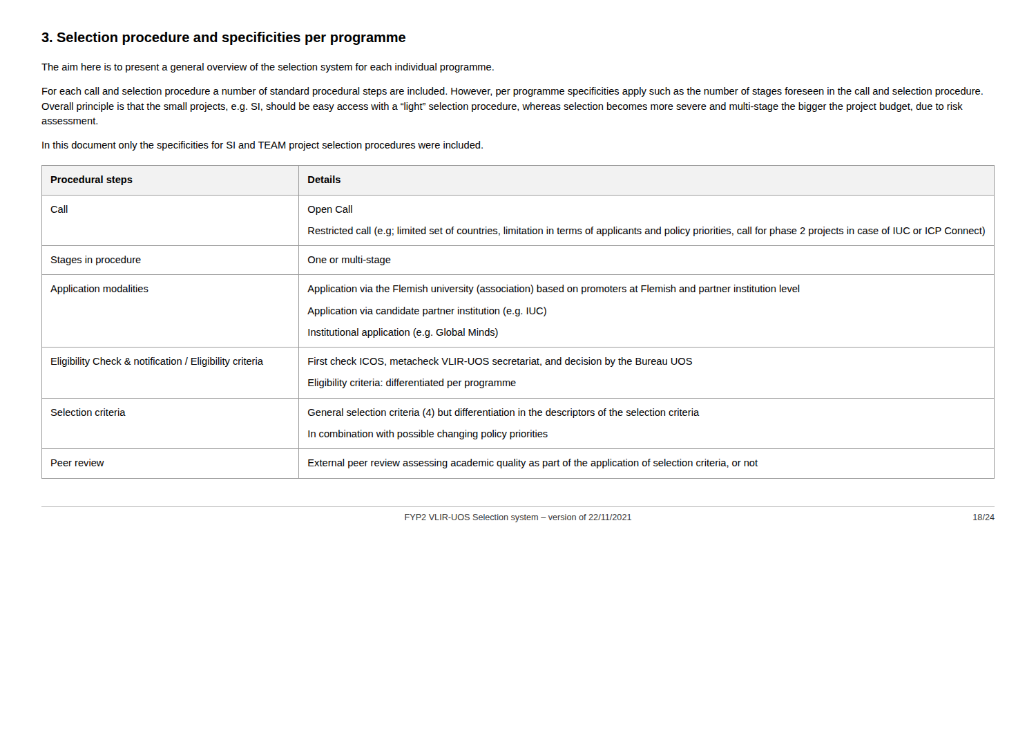3. Selection procedure and specificities per programme
The aim here is to present a general overview of the selection system for each individual programme.
For each call and selection procedure a number of standard procedural steps are included. However, per programme specificities apply such as the number of stages foreseen in the call and selection procedure. Overall principle is that the small projects, e.g. SI, should be easy access with a “light” selection procedure, whereas selection becomes more severe and multi-stage the bigger the project budget, due to risk assessment.
In this document only the specificities for SI and TEAM project selection procedures were included.
| Procedural steps | Details |
| --- | --- |
| Call | Open Call Restricted call (e.g; limited set of countries, limitation in terms of applicants and policy priorities, call for phase 2 projects in case of IUC or ICP Connect) |
| Stages in procedure | One or multi-stage |
| Application modalities | Application via the Flemish university (association) based on promoters at Flemish and partner institution level Application via candidate partner institution (e.g. IUC) Institutional application (e.g. Global Minds) |
| Eligibility Check & notification / Eligibility criteria | First check ICOS, metacheck VLIR-UOS secretariat, and decision by the Bureau UOS Eligibility criteria: differentiated per programme |
| Selection criteria | General selection criteria (4) but differentiation in the descriptors of the selection criteria In combination with possible changing policy priorities |
| Peer review | External peer review assessing academic quality as part of the application of selection criteria, or not |
FYP2 VLIR-UOS Selection system – version of 22/11/2021 18/24